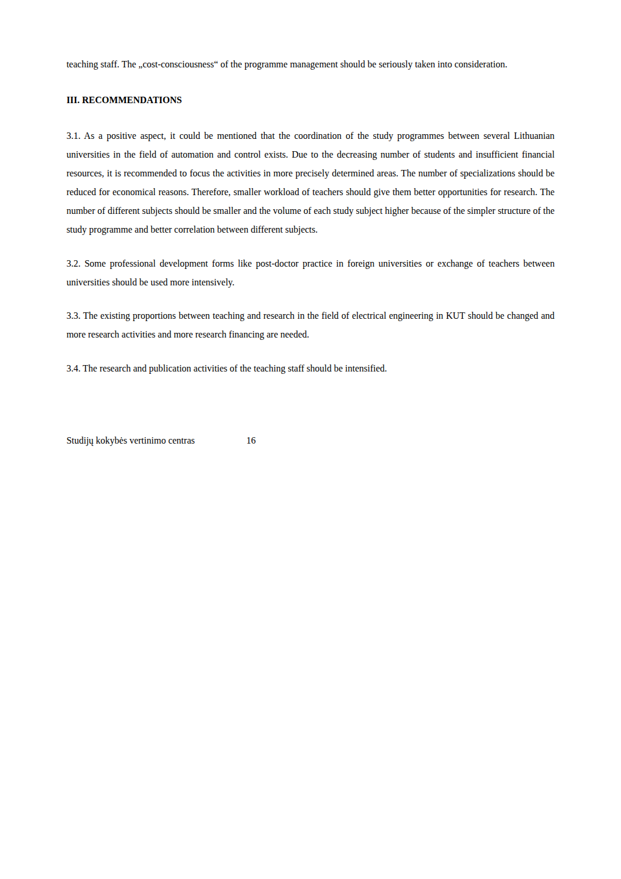teaching staff. The „cost-consciousness“ of the programme management should be seriously taken into consideration.
III. RECOMMENDATIONS
3.1. As a positive aspect, it could be mentioned that the coordination of the study programmes between several Lithuanian universities in the field of automation and control exists. Due to the decreasing number of students and insufficient financial resources, it is recommended to focus the activities in more precisely determined areas. The number of specializations should be reduced for economical reasons. Therefore, smaller workload of teachers should give them better opportunities for research. The number of different subjects should be smaller and the volume of each study subject higher because of the simpler structure of the study programme and better correlation between different subjects.
3.2. Some professional development forms like post-doctor practice in foreign universities or exchange of teachers between universities should be used more intensively.
3.3. The existing proportions between teaching and research in the field of electrical engineering in KUT should be changed and more research activities and more research financing are needed.
3.4. The research and publication activities of the teaching staff should be intensified.
Studijų kokybės vertinimo centras 16